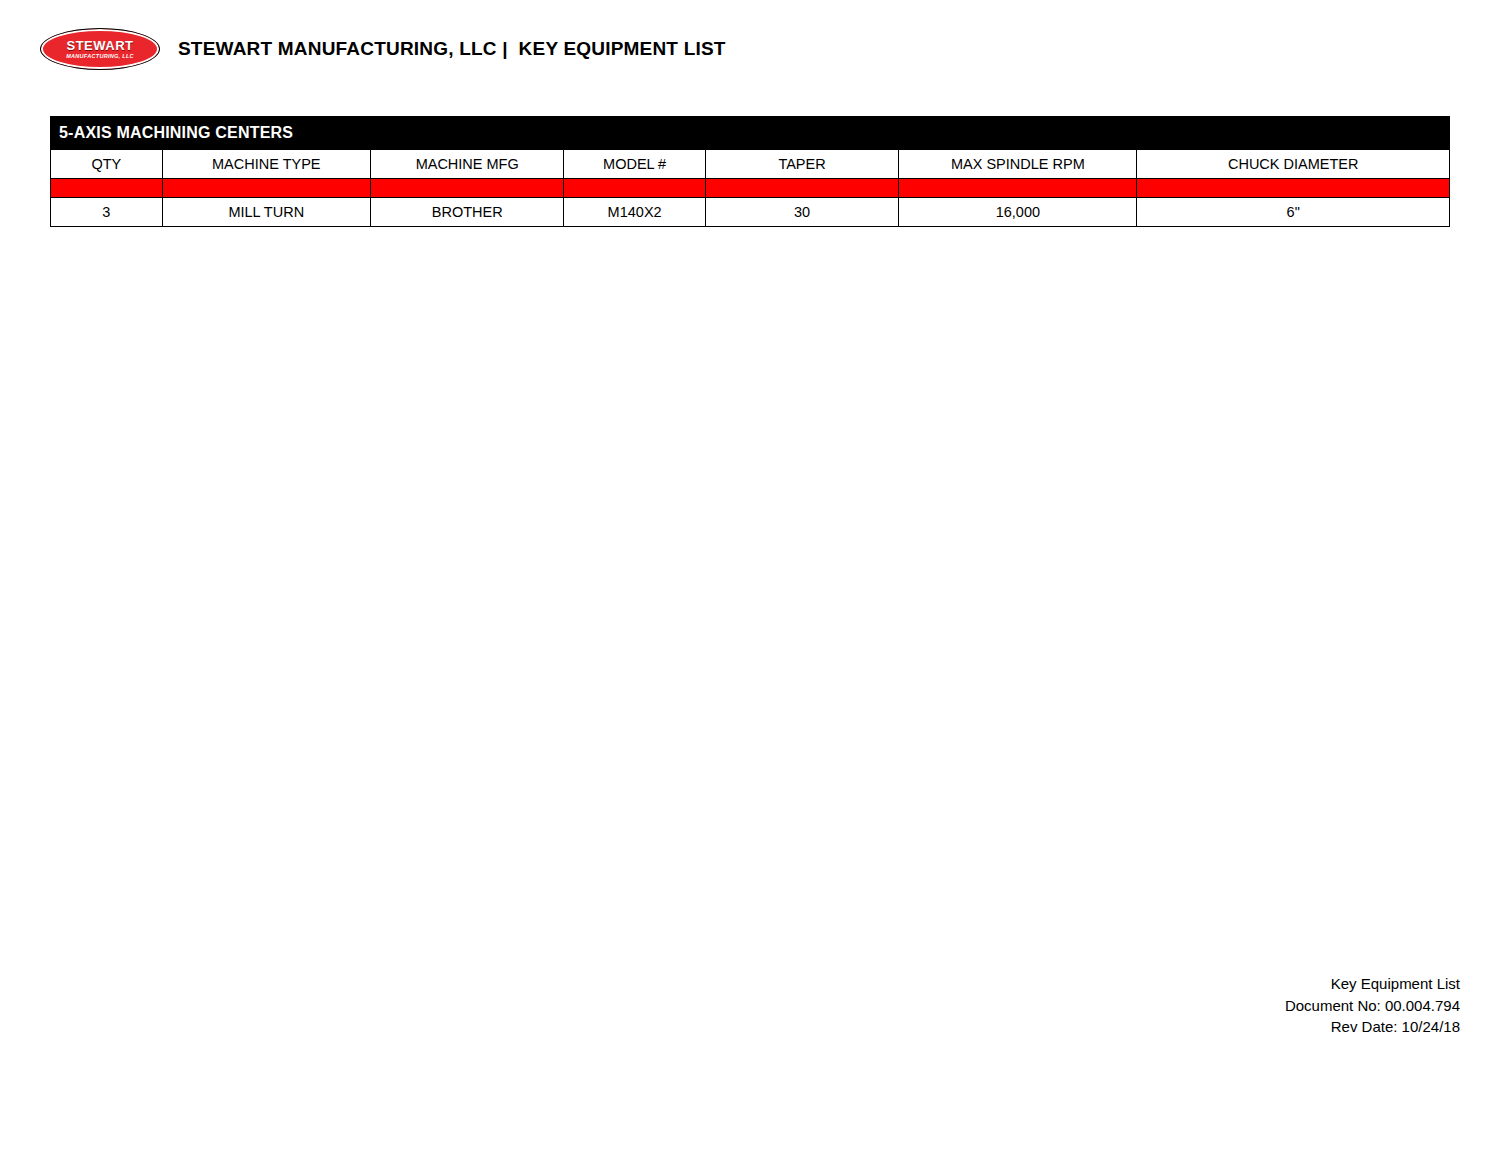STEWART MANUFACTURING, LLC
STEWART MANUFACTURING, LLC | KEY EQUIPMENT LIST
| 5-AXIS MACHINING CENTERS |
| QTY | MACHINE TYPE | MACHINE MFG | MODEL # | TAPER | MAX SPINDLE RPM | CHUCK DIAMETER |
| 3 | MILL TURN | BROTHER | M140X2 | 30 | 16,000 | 6" |
Key Equipment List
Document No: 00.004.794
Rev Date: 10/24/18